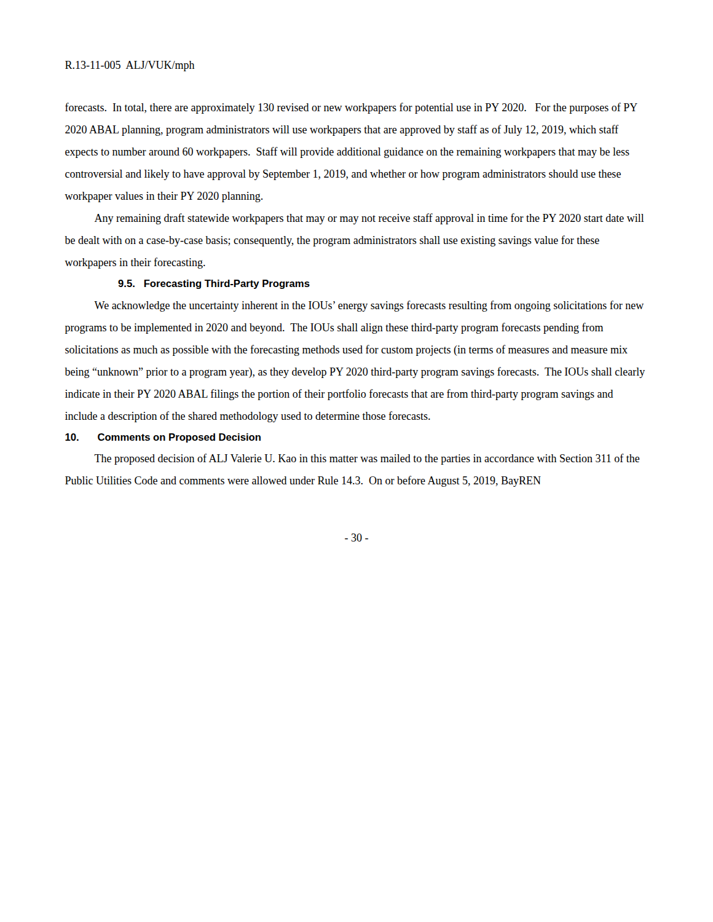R.13-11-005 ALJ/VUK/mph
forecasts. In total, there are approximately 130 revised or new workpapers for potential use in PY 2020. For the purposes of PY 2020 ABAL planning, program administrators will use workpapers that are approved by staff as of July 12, 2019, which staff expects to number around 60 workpapers. Staff will provide additional guidance on the remaining workpapers that may be less controversial and likely to have approval by September 1, 2019, and whether or how program administrators should use these workpaper values in their PY 2020 planning.
Any remaining draft statewide workpapers that may or may not receive staff approval in time for the PY 2020 start date will be dealt with on a case-by-case basis; consequently, the program administrators shall use existing savings value for these workpapers in their forecasting.
9.5. Forecasting Third-Party Programs
We acknowledge the uncertainty inherent in the IOUs’ energy savings forecasts resulting from ongoing solicitations for new programs to be implemented in 2020 and beyond. The IOUs shall align these third-party program forecasts pending from solicitations as much as possible with the forecasting methods used for custom projects (in terms of measures and measure mix being “unknown” prior to a program year), as they develop PY 2020 third-party program savings forecasts. The IOUs shall clearly indicate in their PY 2020 ABAL filings the portion of their portfolio forecasts that are from third-party program savings and include a description of the shared methodology used to determine those forecasts.
10. Comments on Proposed Decision
The proposed decision of ALJ Valerie U. Kao in this matter was mailed to the parties in accordance with Section 311 of the Public Utilities Code and comments were allowed under Rule 14.3. On or before August 5, 2019, BayREN
- 30 -